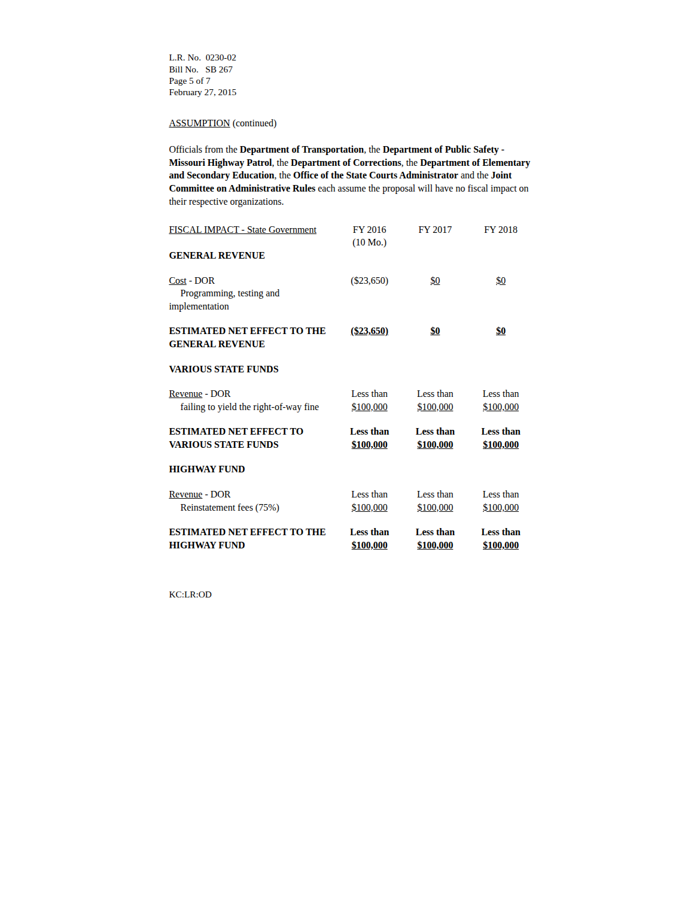L.R. No. 0230-02
Bill No. SB 267
Page 5 of 7
February 27, 2015
ASSUMPTION (continued)
Officials from the Department of Transportation, the Department of Public Safety - Missouri Highway Patrol, the Department of Corrections, the Department of Elementary and Secondary Education, the Office of the State Courts Administrator and the Joint Committee on Administrative Rules each assume the proposal will have no fiscal impact on their respective organizations.
| FISCAL IMPACT - State Government | FY 2016 | FY 2017 | FY 2018 |
| | (10 Mo.) | | |
| GENERAL REVENUE | | | |
| Cost - DOR | ($23,650) | $0 | $0 |
| Programming, testing and | | | |
| implementation | | | |
| ESTIMATED NET EFFECT TO THE | ($23,650) | $0 | $0 |
| GENERAL REVENUE | | | |
| VARIOUS STATE FUNDS | | | |
| Revenue - DOR | Less than | Less than | Less than |
| failing to yield the right-of-way fine | $100,000 | $100,000 | $100,000 |
| ESTIMATED NET EFFECT TO | Less than | Less than | Less than |
| VARIOUS STATE FUNDS | $100,000 | $100,000 | $100,000 |
| HIGHWAY FUND | | | |
| Revenue - DOR | Less than | Less than | Less than |
| Reinstatement fees (75%) | $100,000 | $100,000 | $100,000 |
| ESTIMATED NET EFFECT TO THE | Less than | Less than | Less than |
| HIGHWAY FUND | $100,000 | $100,000 | $100,000 |
KC:LR:OD